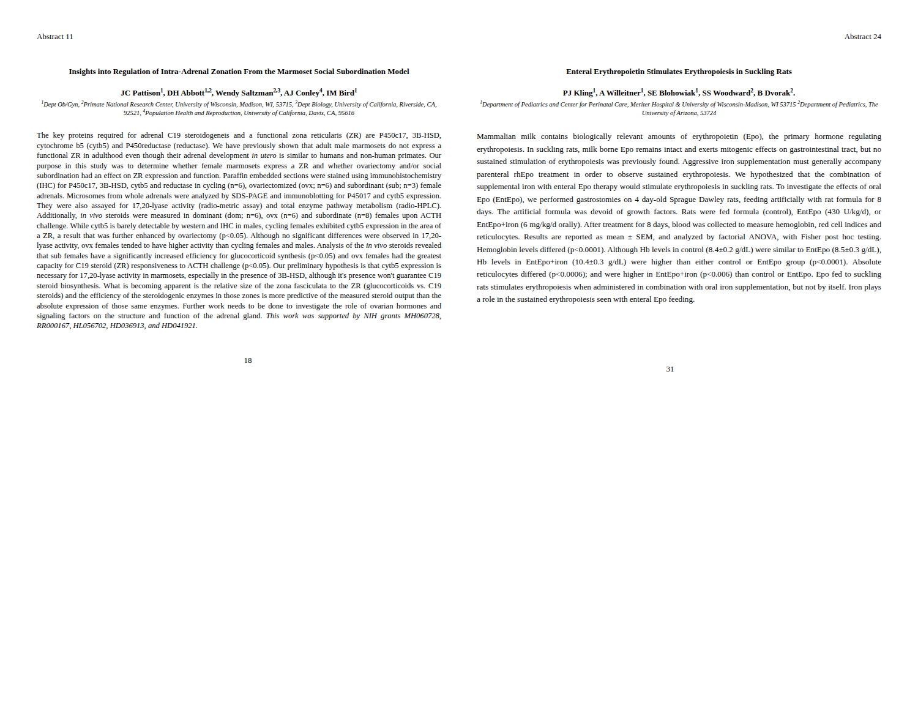Abstract 11
Abstract 24
Insights into Regulation of Intra-Adrenal Zonation From the Marmoset Social Subordination Model
JC Pattison1, DH Abbott1,2, Wendy Saltzman2,3, AJ Conley4, IM Bird1
1Dept Ob/Gyn, 2Primate National Research Center, University of Wisconsin, Madison, WI, 53715, 3Dept Biology, University of California, Riverside, CA, 92521, 4Population Health and Reproduction, University of California, Davis, CA, 95616
The key proteins required for adrenal C19 steroidogeneis and a functional zona reticularis (ZR) are P450c17, 3B-HSD, cytochrome b5 (cytb5) and P450reductase (reductase). We have previously shown that adult male marmosets do not express a functional ZR in adulthood even though their adrenal development in utero is similar to humans and non-human primates. Our purpose in this study was to determine whether female marmosets express a ZR and whether ovariectomy and/or social subordination had an effect on ZR expression and function. Paraffin embedded sections were stained using immunohistochemistry (IHC) for P450c17, 3B-HSD, cytb5 and reductase in cycling (n=6), ovariectomized (ovx; n=6) and subordinant (sub; n=3) female adrenals. Microsomes from whole adrenals were analyzed by SDS-PAGE and immunoblotting for P45017 and cytb5 expression. They were also assayed for 17,20-lyase activity (radio-metric assay) and total enzyme pathway metabolism (radio-HPLC). Additionally, in vivo steroids were measured in dominant (dom; n=6), ovx (n=6) and subordinate (n=8) females upon ACTH challenge. While cytb5 is barely detectable by western and IHC in males, cycling females exhibited cytb5 expression in the area of a ZR, a result that was further enhanced by ovariectomy (p<0.05). Although no significant differences were observed in 17,20-lyase activity, ovx females tended to have higher activity than cycling females and males. Analysis of the in vivo steroids revealed that sub females have a significantly increased efficiency for glucocorticoid synthesis (p<0.05) and ovx females had the greatest capacity for C19 steroid (ZR) responsiveness to ACTH challenge (p<0.05). Our preliminary hypothesis is that cytb5 expression is necessary for 17,20-lyase activity in marmosets, especially in the presence of 3B-HSD, although it's presence won't guarantee C19 steroid biosynthesis. What is becoming apparent is the relative size of the zona fasciculata to the ZR (glucocorticoids vs. C19 steroids) and the efficiency of the steroidogenic enzymes in those zones is more predictive of the measured steroid output than the absolute expression of those same enzymes. Further work needs to be done to investigate the role of ovarian hormones and signaling factors on the structure and function of the adrenal gland. This work was supported by NIH grants MH060728, RR000167, HL056702, HD036913, and HD041921.
Enteral Erythropoietin Stimulates Erythropoiesis in Suckling Rats
PJ Kling1, A Willeitner1, SE Blohowiak1, SS Woodward2, B Dvorak2.
1Department of Pediatrics and Center for Perinatal Care, Meriter Hospital & University of Wisconsin-Madison, WI 53715 2Department of Pediatrics, The University of Arizona, 53724
Mammalian milk contains biologically relevant amounts of erythropoietin (Epo), the primary hormone regulating erythropoiesis. In suckling rats, milk borne Epo remains intact and exerts mitogenic effects on gastrointestinal tract, but no sustained stimulation of erythropoiesis was previously found. Aggressive iron supplementation must generally accompany parenteral rhEpo treatment in order to observe sustained erythropoiesis. We hypothesized that the combination of supplemental iron with enteral Epo therapy would stimulate erythropoiesis in suckling rats. To investigate the effects of oral Epo (EntEpo), we performed gastrostomies on 4 day-old Sprague Dawley rats, feeding artificially with rat formula for 8 days. The artificial formula was devoid of growth factors. Rats were fed formula (control), EntEpo (430 U/kg/d), or EntEpo+iron (6 mg/kg/d orally). After treatment for 8 days, blood was collected to measure hemoglobin, red cell indices and reticulocytes. Results are reported as mean ± SEM, and analyzed by factorial ANOVA, with Fisher post hoc testing. Hemoglobin levels differed (p<0.0001). Although Hb levels in control (8.4±0.2 g/dL) were similar to EntEpo (8.5±0.3 g/dL), Hb levels in EntEpo+iron (10.4±0.3 g/dL) were higher than either control or EntEpo group (p<0.0001). Absolute reticulocytes differed (p<0.0006); and were higher in EntEpo+iron (p<0.006) than control or EntEpo. Epo fed to suckling rats stimulates erythropoiesis when administered in combination with oral iron supplementation, but not by itself. Iron plays a role in the sustained erythropoiesis seen with enteral Epo feeding.
18
31